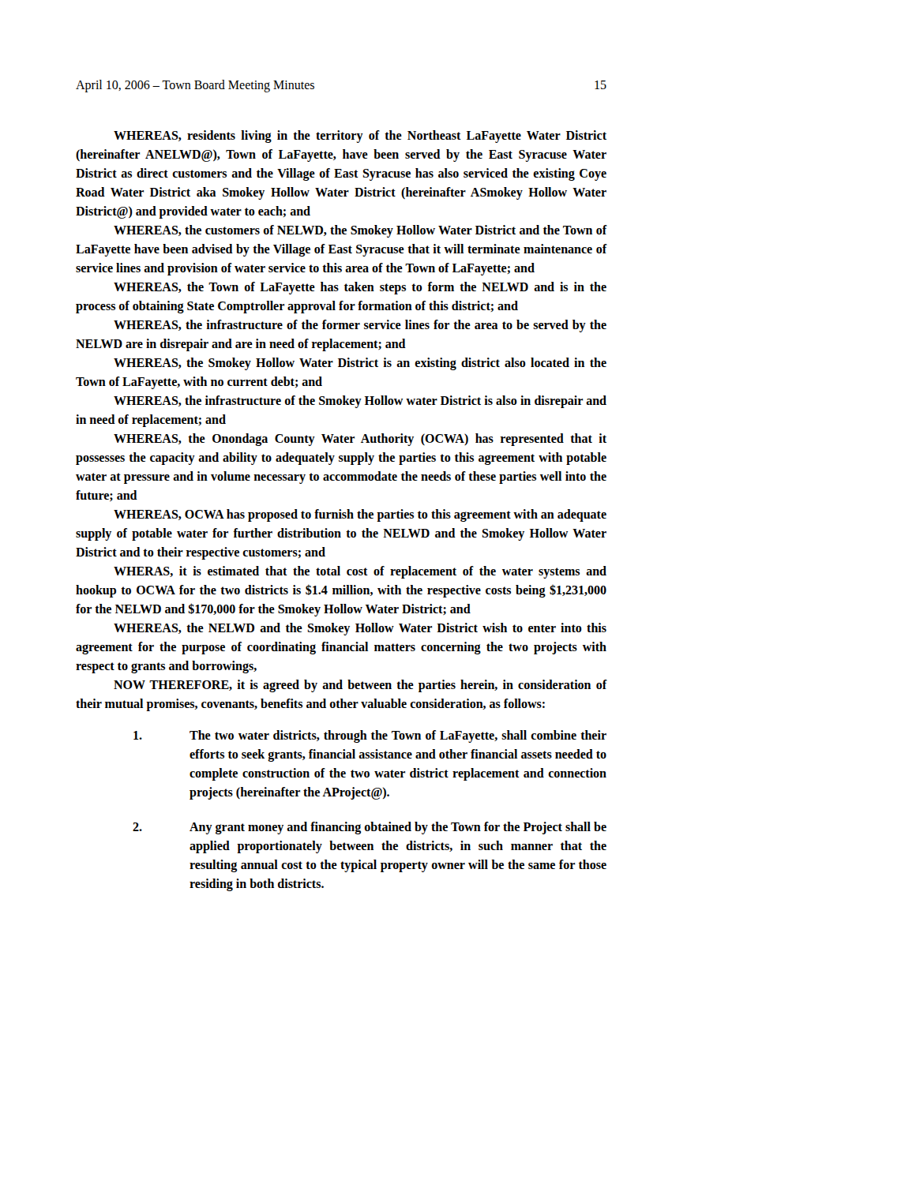April 10, 2006 – Town Board Meeting Minutes 15
WHEREAS, residents living in the territory of the Northeast LaFayette Water District (hereinafter ANELWD@), Town of LaFayette, have been served by the East Syracuse Water District as direct customers and the Village of East Syracuse has also serviced the existing Coye Road Water District aka Smokey Hollow Water District (hereinafter ASmokey Hollow Water District@) and provided water to each; and
WHEREAS, the customers of NELWD, the Smokey Hollow Water District and the Town of LaFayette have been advised by the Village of East Syracuse that it will terminate maintenance of service lines and provision of water service to this area of the Town of LaFayette; and
WHEREAS, the Town of LaFayette has taken steps to form the NELWD and is in the process of obtaining State Comptroller approval for formation of this district; and
WHEREAS, the infrastructure of the former service lines for the area to be served by the NELWD are in disrepair and are in need of replacement; and
WHEREAS, the Smokey Hollow Water District is an existing district also located in the Town of LaFayette, with no current debt; and
WHEREAS, the infrastructure of the Smokey Hollow water District is also in disrepair and in need of replacement; and
WHEREAS, the Onondaga County Water Authority (OCWA) has represented that it possesses the capacity and ability to adequately supply the parties to this agreement with potable water at pressure and in volume necessary to accommodate the needs of these parties well into the future; and
WHEREAS, OCWA has proposed to furnish the parties to this agreement with an adequate supply of potable water for further distribution to the NELWD and the Smokey Hollow Water District and to their respective customers; and
WHERAS, it is estimated that the total cost of replacement of the water systems and hookup to OCWA for the two districts is $1.4 million, with the respective costs being $1,231,000 for the NELWD and $170,000 for the Smokey Hollow Water District; and
WHEREAS, the NELWD and the Smokey Hollow Water District wish to enter into this agreement for the purpose of coordinating financial matters concerning the two projects with respect to grants and borrowings,
NOW THEREFORE, it is agreed by and between the parties herein, in consideration of their mutual promises, covenants, benefits and other valuable consideration, as follows:
The two water districts, through the Town of LaFayette, shall combine their efforts to seek grants, financial assistance and other financial assets needed to complete construction of the two water district replacement and connection projects (hereinafter the AProject@).
Any grant money and financing obtained by the Town for the Project shall be applied proportionately between the districts, in such manner that the resulting annual cost to the typical property owner will be the same for those residing in both districts.